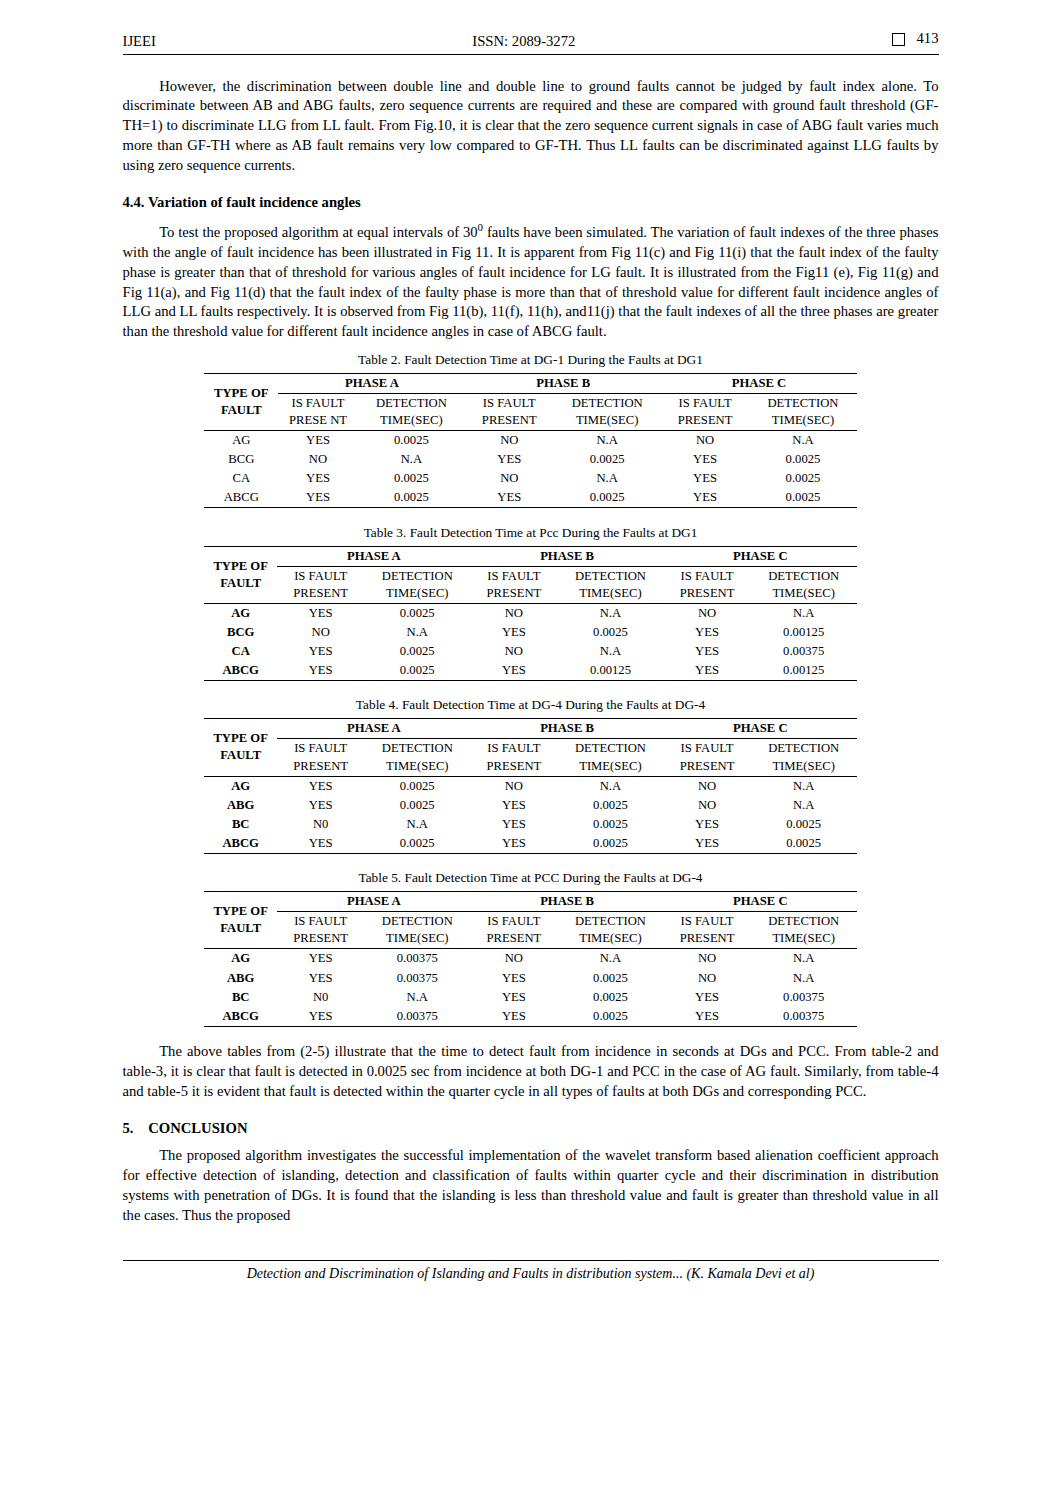IJEEI ISSN: 2089-3272 413
However, the discrimination between double line and double line to ground faults cannot be judged by fault index alone. To discriminate between AB and ABG faults, zero sequence currents are required and these are compared with ground fault threshold (GF-TH=1) to discriminate LLG from LL fault. From Fig.10, it is clear that the zero sequence current signals in case of ABG fault varies much more than GF-TH where as AB fault remains very low compared to GF-TH. Thus LL faults can be discriminated against LLG faults by using zero sequence currents.
4.4. Variation of fault incidence angles
To test the proposed algorithm at equal intervals of 300 faults have been simulated. The variation of fault indexes of the three phases with the angle of fault incidence has been illustrated in Fig 11. It is apparent from Fig 11(c) and Fig 11(i) that the fault index of the faulty phase is greater than that of threshold for various angles of fault incidence for LG fault. It is illustrated from the Fig11 (e), Fig 11(g) and Fig 11(a), and Fig 11(d) that the fault index of the faulty phase is more than that of threshold value for different fault incidence angles of LLG and LL faults respectively. It is observed from Fig 11(b), 11(f), 11(h), and11(j) that the fault indexes of all the three phases are greater than the threshold value for different fault incidence angles in case of ABCG fault.
Table 2. Fault Detection Time at DG-1 During the Faults at DG1
| TYPE OF FAULT | PHASE A | PHASE B | PHASE C |
| --- | --- | --- | --- |
| IS FAULT PRESE NT | DETECTION TIME(SEC) | IS FAULT PRESENT | DETECTION TIME(SEC) | IS FAULT PRESENT | DETECTION TIME(SEC) |
| AG | YES | 0.0025 | NO | N.A | NO | N.A |
| BCG | NO | N.A | YES | 0.0025 | YES | 0.0025 |
| CA | YES | 0.0025 | NO | N.A | YES | 0.0025 |
| ABCG | YES | 0.0025 | YES | 0.0025 | YES | 0.0025 |
Table 3. Fault Detection Time at Pcc During the Faults at DG1
| TYPE OF FAULT | PHASE A | PHASE B | PHASE C |
| --- | --- | --- | --- |
| IS FAULT PRESENT | DETECTION TIME(SEC) | IS FAULT PRESENT | DETECTION TIME(SEC) | IS FAULT PRESENT | DETECTION TIME(SEC) |
| AG | YES | 0.0025 | NO | N.A | NO | N.A |
| BCG | NO | N.A | YES | 0.0025 | YES | 0.00125 |
| CA | YES | 0.0025 | NO | N.A | YES | 0.00375 |
| ABCG | YES | 0.0025 | YES | 0.00125 | YES | 0.00125 |
Table 4. Fault Detection Time at DG-4 During the Faults at DG-4
| TYPE OF FAULT | PHASE A | PHASE B | PHASE C |
| --- | --- | --- | --- |
| IS FAULT PRESENT | DETECTION TIME(SEC) | IS FAULT PRESENT | DETECTION TIME(SEC) | IS FAULT PRESENT | DETECTION TIME(SEC) |
| AG | YES | 0.0025 | NO | N.A | NO | N.A |
| ABG | YES | 0.0025 | YES | 0.0025 | NO | N.A |
| BC | N0 | N.A | YES | 0.0025 | YES | 0.0025 |
| ABCG | YES | 0.0025 | YES | 0.0025 | YES | 0.0025 |
Table 5. Fault Detection Time at PCC During the Faults at DG-4
| TYPE OF FAULT | PHASE A | PHASE B | PHASE C |
| --- | --- | --- | --- |
| IS FAULT PRESENT | DETECTION TIME(SEC) | IS FAULT PRESENT | DETECTION TIME(SEC) | IS FAULT PRESENT | DETECTION TIME(SEC) |
| AG | YES | 0.00375 | NO | N.A | NO | N.A |
| ABG | YES | 0.00375 | YES | 0.0025 | NO | N.A |
| BC | N0 | N.A | YES | 0.0025 | YES | 0.00375 |
| ABCG | YES | 0.00375 | YES | 0.0025 | YES | 0.00375 |
The above tables from (2-5) illustrate that the time to detect fault from incidence in seconds at DGs and PCC. From table-2 and table-3, it is clear that fault is detected in 0.0025 sec from incidence at both DG-1 and PCC in the case of AG fault. Similarly, from table-4 and table-5 it is evident that fault is detected within the quarter cycle in all types of faults at both DGs and corresponding PCC.
5. CONCLUSION
The proposed algorithm investigates the successful implementation of the wavelet transform based alienation coefficient approach for effective detection of islanding, detection and classification of faults within quarter cycle and their discrimination in distribution systems with penetration of DGs. It is found that the islanding is less than threshold value and fault is greater than threshold value in all the cases. Thus the proposed
Detection and Discrimination of Islanding and Faults in distribution system... (K. Kamala Devi et al)